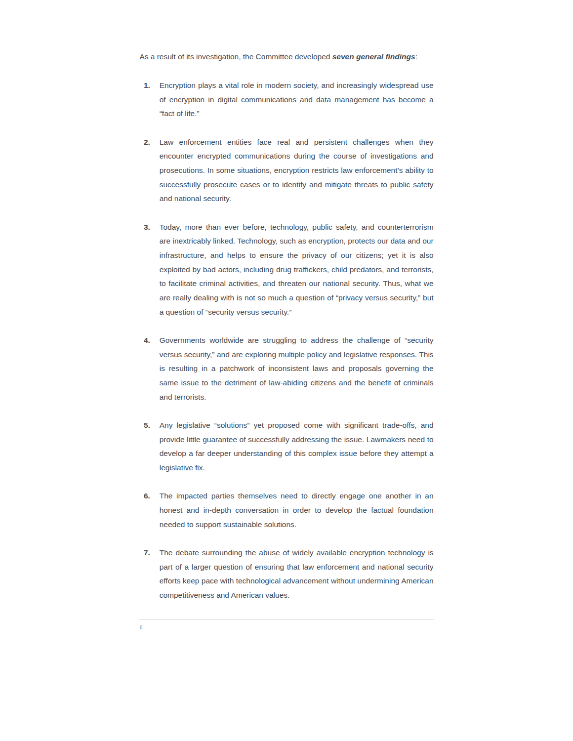As a result of its investigation, the Committee developed seven general findings:
Encryption plays a vital role in modern society, and increasingly widespread use of encryption in digital communications and data management has become a “fact of life.”
Law enforcement entities face real and persistent challenges when they encounter encrypted communications during the course of investigations and prosecutions. In some situations, encryption restricts law enforcement’s ability to successfully prosecute cases or to identify and mitigate threats to public safety and national security.
Today, more than ever before, technology, public safety, and counterterrorism are inextricably linked. Technology, such as encryption, protects our data and our infrastructure, and helps to ensure the privacy of our citizens; yet it is also exploited by bad actors, including drug traffickers, child predators, and terrorists, to facilitate criminal activities, and threaten our national security. Thus, what we are really dealing with is not so much a question of “privacy versus security,” but a question of “security versus security.”
Governments worldwide are struggling to address the challenge of “security versus security,” and are exploring multiple policy and legislative responses. This is resulting in a patchwork of inconsistent laws and proposals governing the same issue to the detriment of law-abiding citizens and the benefit of criminals and terrorists.
Any legislative “solutions” yet proposed come with significant trade-offs, and provide little guarantee of successfully addressing the issue. Lawmakers need to develop a far deeper understanding of this complex issue before they attempt a legislative fix.
The impacted parties themselves need to directly engage one another in an honest and in-depth conversation in order to develop the factual foundation needed to support sustainable solutions.
The debate surrounding the abuse of widely available encryption technology is part of a larger question of ensuring that law enforcement and national security efforts keep pace with technological advancement without undermining American competitiveness and American values.
6